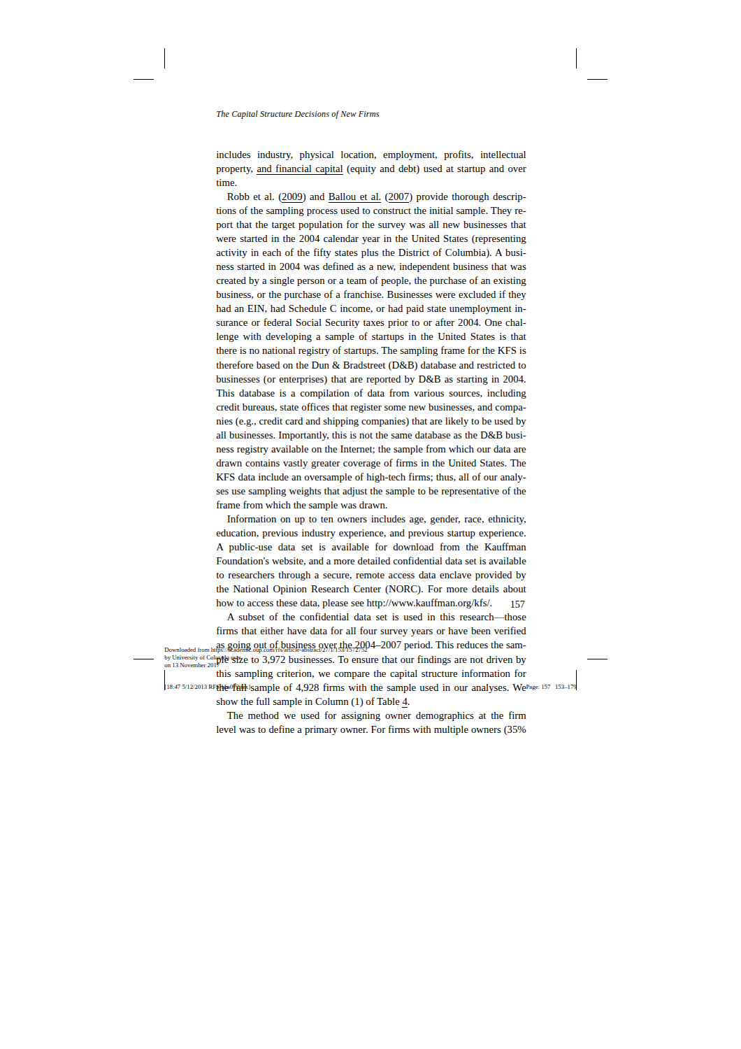The Capital Structure Decisions of New Firms
includes industry, physical location, employment, profits, intellectual property, and financial capital (equity and debt) used at startup and over time.
Robb et al. (2009) and Ballou et al. (2007) provide thorough descriptions of the sampling process used to construct the initial sample. They report that the target population for the survey was all new businesses that were started in the 2004 calendar year in the United States (representing activity in each of the fifty states plus the District of Columbia). A business started in 2004 was defined as a new, independent business that was created by a single person or a team of people, the purchase of an existing business, or the purchase of a franchise. Businesses were excluded if they had an EIN, had Schedule C income, or had paid state unemployment insurance or federal Social Security taxes prior to or after 2004. One challenge with developing a sample of startups in the United States is that there is no national registry of startups. The sampling frame for the KFS is therefore based on the Dun & Bradstreet (D&B) database and restricted to businesses (or enterprises) that are reported by D&B as starting in 2004. This database is a compilation of data from various sources, including credit bureaus, state offices that register some new businesses, and companies (e.g., credit card and shipping companies) that are likely to be used by all businesses. Importantly, this is not the same database as the D&B business registry available on the Internet; the sample from which our data are drawn contains vastly greater coverage of firms in the United States. The KFS data include an oversample of high-tech firms; thus, all of our analyses use sampling weights that adjust the sample to be representative of the frame from which the sample was drawn.
Information on up to ten owners includes age, gender, race, ethnicity, education, previous industry experience, and previous startup experience. A public-use data set is available for download from the Kauffman Foundation's website, and a more detailed confidential data set is available to researchers through a secure, remote access data enclave provided by the National Opinion Research Center (NORC). For more details about how to access these data, please see http://www.kauffman.org/kfs/.
A subset of the confidential data set is used in this research—those firms that either have data for all four survey years or have been verified as going out of business over the 2004–2007 period. This reduces the sample size to 3,972 businesses. To ensure that our findings are not driven by this sampling criterion, we compare the capital structure information for the full sample of 4,928 firms with the sample used in our analyses. We show the full sample in Column (1) of Table 4.
The method we used for assigning owner demographics at the firm level was to define a primary owner. For firms with multiple owners (35% of the sample), the primary owner was designated by the largest equity share. In cases in which two or more owners owned equal shares, hours worked and a series of other variables were used to create a rank ordering of owners in order to define a primary owner. (For more information on this methodology, see Robb et al. 2009.)
157
Downloaded from https://academic.oup.com/rfs/article-abstract/27/1/153/1572752
by University of Colorado user
on 13 November 2017
[18:47 5/12/2013 RFS-hhs072.tex] Page: 157 153–179